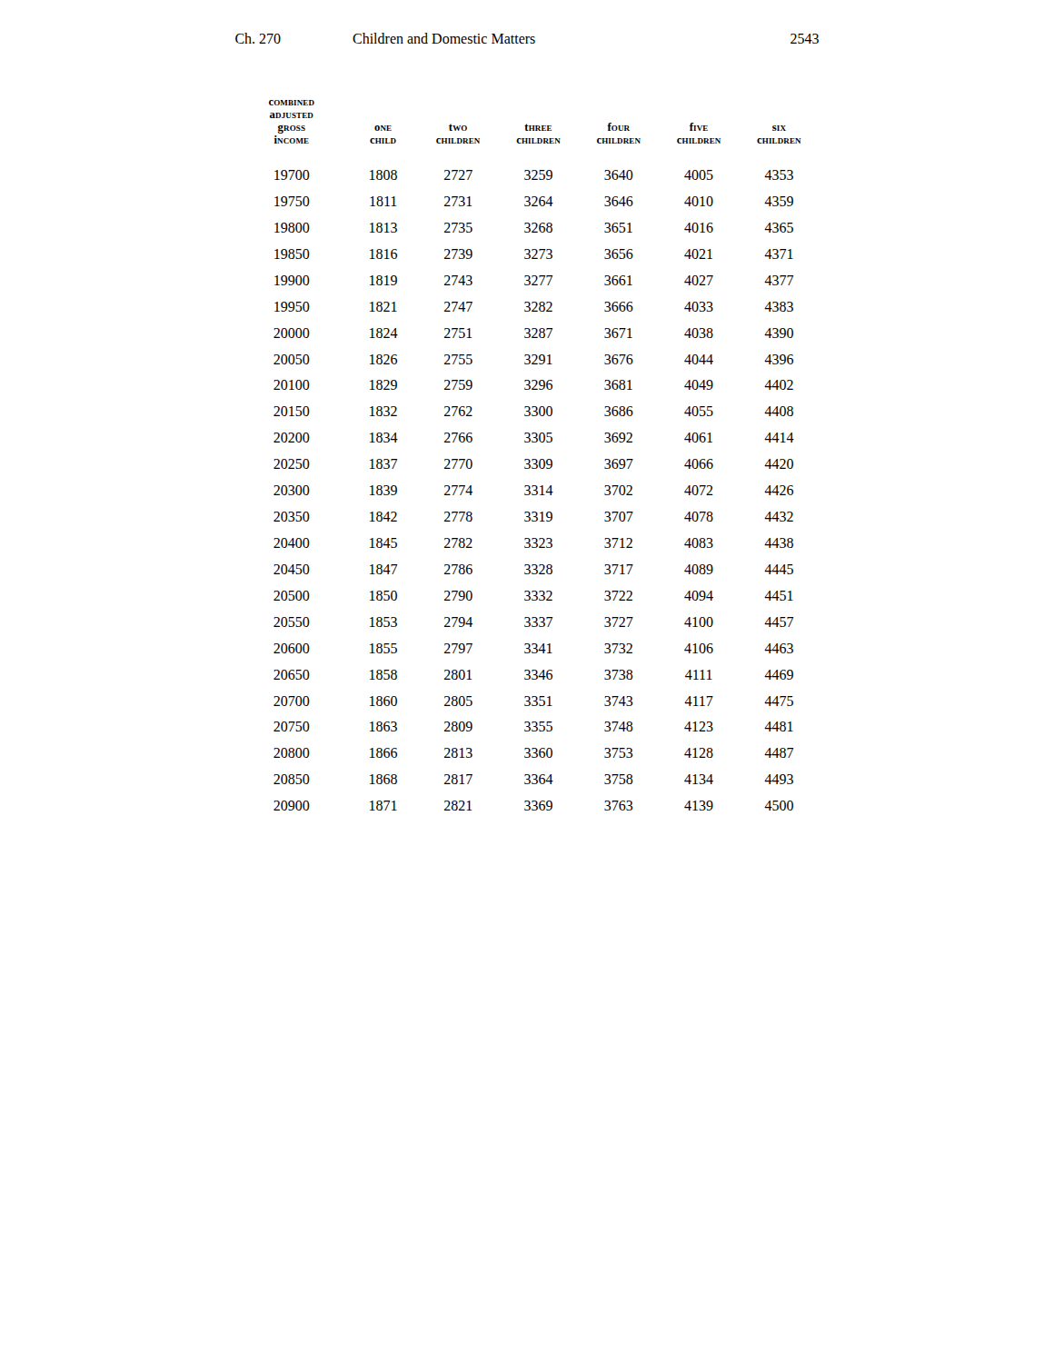Ch. 270
Children and Domestic Matters
2543
| Combined Adjusted Gross Income | One Child | Two Children | Three Children | Four Children | Five Children | Six Children |
| --- | --- | --- | --- | --- | --- | --- |
| 19700 | 1808 | 2727 | 3259 | 3640 | 4005 | 4353 |
| 19750 | 1811 | 2731 | 3264 | 3646 | 4010 | 4359 |
| 19800 | 1813 | 2735 | 3268 | 3651 | 4016 | 4365 |
| 19850 | 1816 | 2739 | 3273 | 3656 | 4021 | 4371 |
| 19900 | 1819 | 2743 | 3277 | 3661 | 4027 | 4377 |
| 19950 | 1821 | 2747 | 3282 | 3666 | 4033 | 4383 |
| 20000 | 1824 | 2751 | 3287 | 3671 | 4038 | 4390 |
| 20050 | 1826 | 2755 | 3291 | 3676 | 4044 | 4396 |
| 20100 | 1829 | 2759 | 3296 | 3681 | 4049 | 4402 |
| 20150 | 1832 | 2762 | 3300 | 3686 | 4055 | 4408 |
| 20200 | 1834 | 2766 | 3305 | 3692 | 4061 | 4414 |
| 20250 | 1837 | 2770 | 3309 | 3697 | 4066 | 4420 |
| 20300 | 1839 | 2774 | 3314 | 3702 | 4072 | 4426 |
| 20350 | 1842 | 2778 | 3319 | 3707 | 4078 | 4432 |
| 20400 | 1845 | 2782 | 3323 | 3712 | 4083 | 4438 |
| 20450 | 1847 | 2786 | 3328 | 3717 | 4089 | 4445 |
| 20500 | 1850 | 2790 | 3332 | 3722 | 4094 | 4451 |
| 20550 | 1853 | 2794 | 3337 | 3727 | 4100 | 4457 |
| 20600 | 1855 | 2797 | 3341 | 3732 | 4106 | 4463 |
| 20650 | 1858 | 2801 | 3346 | 3738 | 4111 | 4469 |
| 20700 | 1860 | 2805 | 3351 | 3743 | 4117 | 4475 |
| 20750 | 1863 | 2809 | 3355 | 3748 | 4123 | 4481 |
| 20800 | 1866 | 2813 | 3360 | 3753 | 4128 | 4487 |
| 20850 | 1868 | 2817 | 3364 | 3758 | 4134 | 4493 |
| 20900 | 1871 | 2821 | 3369 | 3763 | 4139 | 4500 |